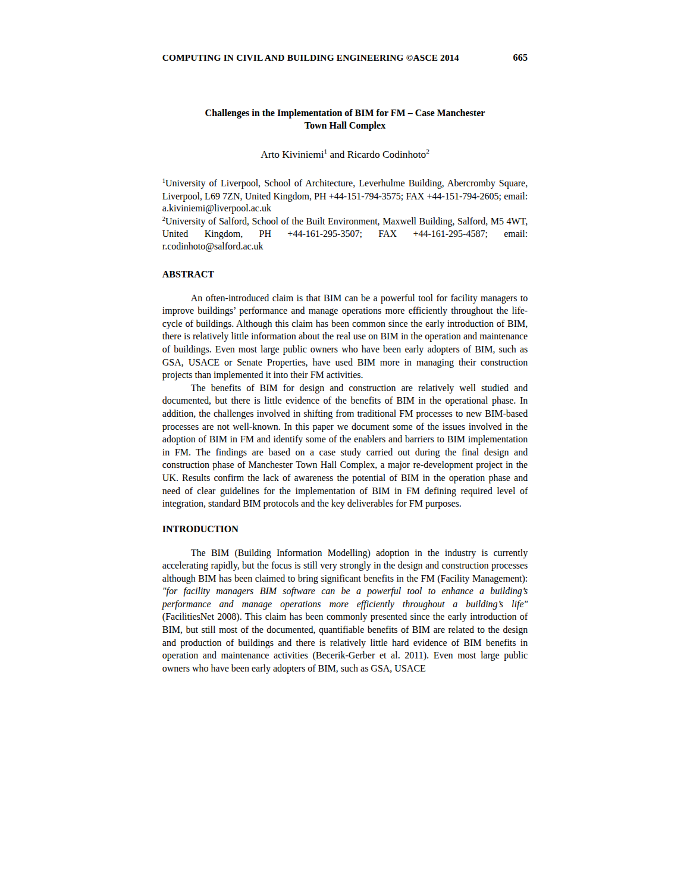Computing in Civil and Building Engineering ©ASCE 2014 665
Challenges in the Implementation of BIM for FM – Case Manchester Town Hall Complex
Arto Kiviniemi1 and Ricardo Codinhoto2
1University of Liverpool, School of Architecture, Leverhulme Building, Abercromby Square, Liverpool, L69 7ZN, United Kingdom, PH +44-151-794-3575; FAX +44-151-794-2605; email: a.kiviniemi@liverpool.ac.uk
2University of Salford, School of the Built Environment, Maxwell Building, Salford, M5 4WT, United Kingdom, PH +44-161-295-3507; FAX +44-161-295-4587; email: r.codinhoto@salford.ac.uk
Abstract
An often-introduced claim is that BIM can be a powerful tool for facility managers to improve buildings’ performance and manage operations more efficiently throughout the life-cycle of buildings. Although this claim has been common since the early introduction of BIM, there is relatively little information about the real use on BIM in the operation and maintenance of buildings. Even most large public owners who have been early adopters of BIM, such as GSA, USACE or Senate Properties, have used BIM more in managing their construction projects than implemented it into their FM activities.
The benefits of BIM for design and construction are relatively well studied and documented, but there is little evidence of the benefits of BIM in the operational phase. In addition, the challenges involved in shifting from traditional FM processes to new BIM-based processes are not well-known. In this paper we document some of the issues involved in the adoption of BIM in FM and identify some of the enablers and barriers to BIM implementation in FM. The findings are based on a case study carried out during the final design and construction phase of Manchester Town Hall Complex, a major re-development project in the UK. Results confirm the lack of awareness the potential of BIM in the operation phase and need of clear guidelines for the implementation of BIM in FM defining required level of integration, standard BIM protocols and the key deliverables for FM purposes.
Introduction
The BIM (Building Information Modelling) adoption in the industry is currently accelerating rapidly, but the focus is still very strongly in the design and construction processes although BIM has been claimed to bring significant benefits in the FM (Facility Management): "for facility managers BIM software can be a powerful tool to enhance a building’s performance and manage operations more efficiently throughout a building’s life" (FacilitiesNet 2008). This claim has been commonly presented since the early introduction of BIM, but still most of the documented, quantifiable benefits of BIM are related to the design and production of buildings and there is relatively little hard evidence of BIM benefits in operation and maintenance activities (Becerik-Gerber et al. 2011). Even most large public owners who have been early adopters of BIM, such as GSA, USACE